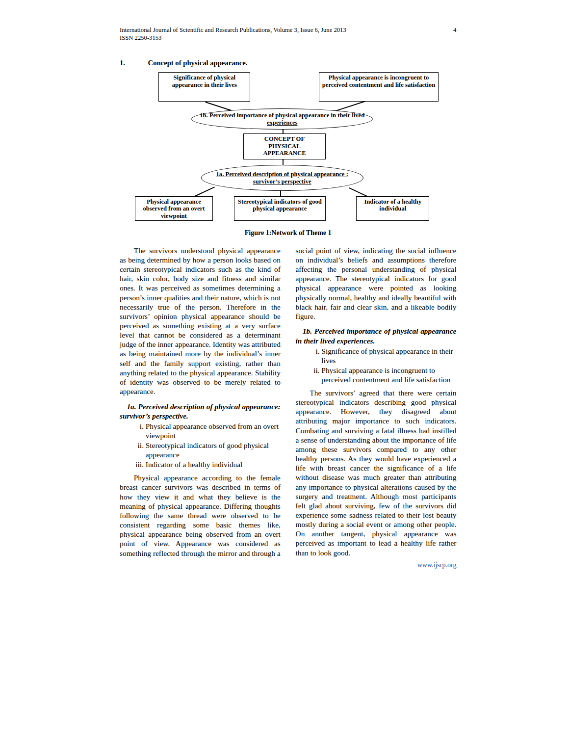International Journal of Scientific and Research Publications, Volume 3, Issue 6, June 2013
ISSN 2250-3153 4
1. Concept of physical appearance.
Significance of physical appearance in their lives
Physical appearance is incongruent to perceived contentment and life satisfaction
1b. Perceived importance of physical appearance in their lived experiences
CONCEPT OF
PHYSICAL
APPEARANCE
1a. Perceived description of physical appearance : survivor’s perspective
Physical appearance observed from an overt viewpoint
Stereotypical indicators of good physical appearance
Indicator of a healthy individual
Figure 1:Network of Theme 1
The survivors understood physical appearance as being determined by how a person looks based on certain stereotypical indicators such as the kind of hair, skin color, body size and fitness and similar ones. It was perceived as sometimes determining a person’s inner qualities and their nature, which is not necessarily true of the person. Therefore in the survivors’ opinion physical appearance should be perceived as something existing at a very surface level that cannot be considered as a determinant judge of the inner appearance. Identity was attributed as being maintained more by the individual’s inner self and the family support existing, rather than anything related to the physical appearance. Stability of identity was observed to be merely related to appearance.
1a. Perceived description of physical appearance: survivor’s perspective.
Physical appearance observed from an overt viewpoint
Stereotypical indicators of good physical appearance
Indicator of a healthy individual
Physical appearance according to the female breast cancer survivors was described in terms of how they view it and what they believe is the meaning of physical appearance. Differing thoughts following the same thread were observed to be consistent regarding some basic themes like, physical appearance being observed from an overt point of view. Appearance was considered as something reflected through the mirror and through a social point of view, indicating the social influence on individual’s beliefs and assumptions therefore affecting the personal understanding of physical appearance. The stereotypical indicators for good physical appearance were pointed as looking physically normal, healthy and ideally beautiful with black hair, fair and clear skin, and a likeable bodily figure.
1b. Perceived importance of physical appearance in their lived experiences.
Significance of physical appearance in their lives
Physical appearance is incongruent to perceived contentment and life satisfaction
The survivors’ agreed that there were certain stereotypical indicators describing good physical appearance. However, they disagreed about attributing major importance to such indicators. Combating and surviving a fatal illness had instilled a sense of understanding about the importance of life among these survivors compared to any other healthy persons. As they would have experienced a life with breast cancer the significance of a life without disease was much greater than attributing any importance to physical alterations caused by the surgery and treatment. Although most participants felt glad about surviving, few of the survivors did experience some sadness related to their lost beauty mostly during a social event or among other people. On another tangent, physical appearance was perceived as important to lead a healthy life rather than to look good.
www.ijsrp.org